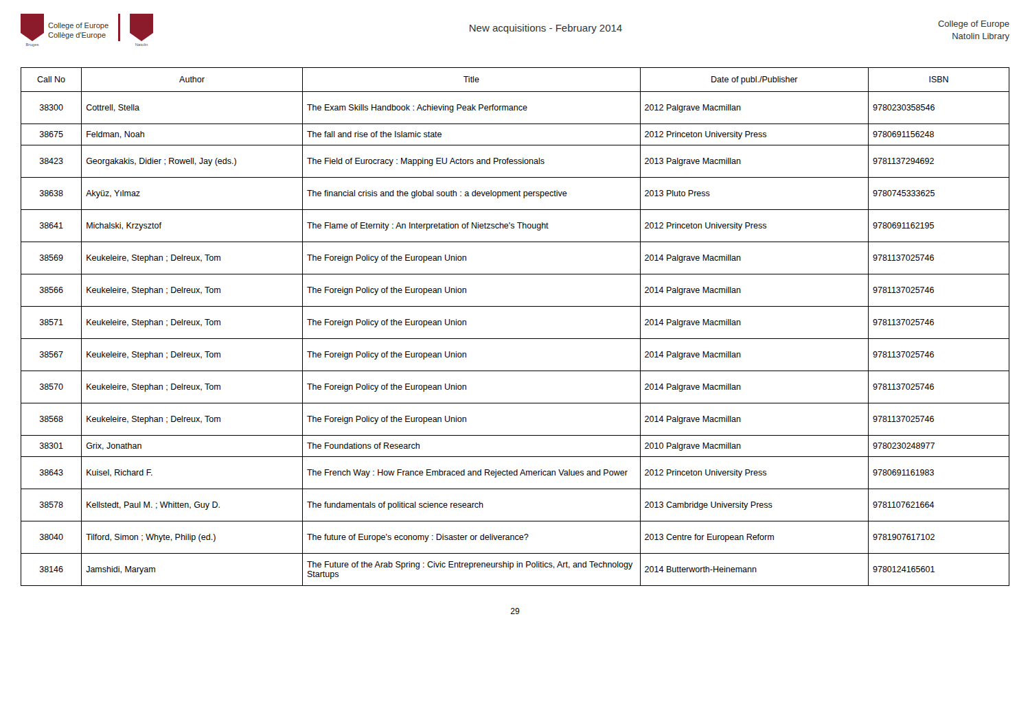Bruges
College of Europe
Collège d'Europe
Natolin
New acquisitions - February 2014
College of Europe
Natolin Library
| Call No | Author | Title | Date of publ./Publisher | ISBN |
| --- | --- | --- | --- | --- |
| 38300 | Cottrell, Stella | The Exam Skills Handbook : Achieving Peak Performance | 2012 Palgrave Macmillan | 9780230358546 |
| 38675 | Feldman, Noah | The fall and rise of the Islamic state | 2012 Princeton University Press | 9780691156248 |
| 38423 | Georgakakis, Didier ; Rowell, Jay (eds.) | The Field of Eurocracy : Mapping EU Actors and Professionals | 2013 Palgrave Macmillan | 9781137294692 |
| 38638 | Akyüz, Yılmaz | The financial crisis and the global south : a development perspective | 2013 Pluto Press | 9780745333625 |
| 38641 | Michalski, Krzysztof | The Flame of Eternity : An Interpretation of Nietzsche's Thought | 2012 Princeton University Press | 9780691162195 |
| 38569 | Keukeleire, Stephan ; Delreux, Tom | The Foreign Policy of the European Union | 2014 Palgrave Macmillan | 9781137025746 |
| 38566 | Keukeleire, Stephan ; Delreux, Tom | The Foreign Policy of the European Union | 2014 Palgrave Macmillan | 9781137025746 |
| 38571 | Keukeleire, Stephan ; Delreux, Tom | The Foreign Policy of the European Union | 2014 Palgrave Macmillan | 9781137025746 |
| 38567 | Keukeleire, Stephan ; Delreux, Tom | The Foreign Policy of the European Union | 2014 Palgrave Macmillan | 9781137025746 |
| 38570 | Keukeleire, Stephan ; Delreux, Tom | The Foreign Policy of the European Union | 2014 Palgrave Macmillan | 9781137025746 |
| 38568 | Keukeleire, Stephan ; Delreux, Tom | The Foreign Policy of the European Union | 2014 Palgrave Macmillan | 9781137025746 |
| 38301 | Grix, Jonathan | The Foundations of Research | 2010 Palgrave Macmillan | 9780230248977 |
| 38643 | Kuisel, Richard F. | The French Way : How France Embraced and Rejected American Values and Power | 2012 Princeton University Press | 9780691161983 |
| 38578 | Kellstedt, Paul M. ; Whitten, Guy D. | The fundamentals of political science research | 2013 Cambridge University Press | 9781107621664 |
| 38040 | Tilford, Simon ; Whyte, Philip (ed.) | The future of Europe's economy : Disaster or deliverance? | 2013 Centre for European Reform | 9781907617102 |
| 38146 | Jamshidi, Maryam | The Future of the Arab Spring : Civic Entrepreneurship in Politics, Art, and Technology Startups | 2014 Butterworth-Heinemann | 9780124165601 |
29